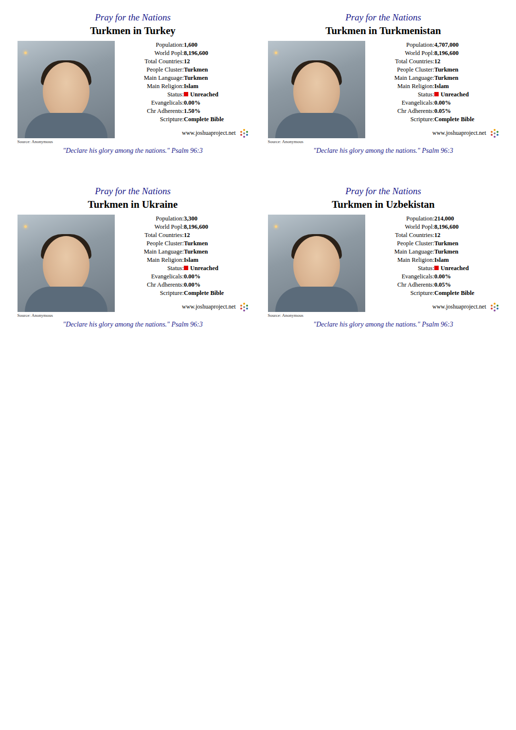Pray for the Nations
Turkmen in Turkey
Source: Anonymous
| Population: | 1,600 |
| World Popl: | 8,196,600 |
| Total Countries: | 12 |
| People Cluster: | Turkmen |
| Main Language: | Turkmen |
| Main Religion: | Islam |
| Status: | Unreached |
| Evangelicals: | 0.00% |
| Chr Adherents: | 1.50% |
| Scripture: | Complete Bible |
| www.joshuaproject.net |
"Declare his glory among the nations." Psalm 96:3
Pray for the Nations
Turkmen in Turkmenistan
Source: Anonymous
| Population: | 4,707,000 |
| World Popl: | 8,196,600 |
| Total Countries: | 12 |
| People Cluster: | Turkmen |
| Main Language: | Turkmen |
| Main Religion: | Islam |
| Status: | Unreached |
| Evangelicals: | 0.00% |
| Chr Adherents: | 0.05% |
| Scripture: | Complete Bible |
| www.joshuaproject.net |
"Declare his glory among the nations." Psalm 96:3
Pray for the Nations
Turkmen in Ukraine
Source: Anonymous
| Population: | 3,300 |
| World Popl: | 8,196,600 |
| Total Countries: | 12 |
| People Cluster: | Turkmen |
| Main Language: | Turkmen |
| Main Religion: | Islam |
| Status: | Unreached |
| Evangelicals: | 0.00% |
| Chr Adherents: | 0.00% |
| Scripture: | Complete Bible |
| www.joshuaproject.net |
"Declare his glory among the nations." Psalm 96:3
Pray for the Nations
Turkmen in Uzbekistan
Source: Anonymous
| Population: | 214,000 |
| World Popl: | 8,196,600 |
| Total Countries: | 12 |
| People Cluster: | Turkmen |
| Main Language: | Turkmen |
| Main Religion: | Islam |
| Status: | Unreached |
| Evangelicals: | 0.00% |
| Chr Adherents: | 0.05% |
| Scripture: | Complete Bible |
| www.joshuaproject.net |
"Declare his glory among the nations." Psalm 96:3